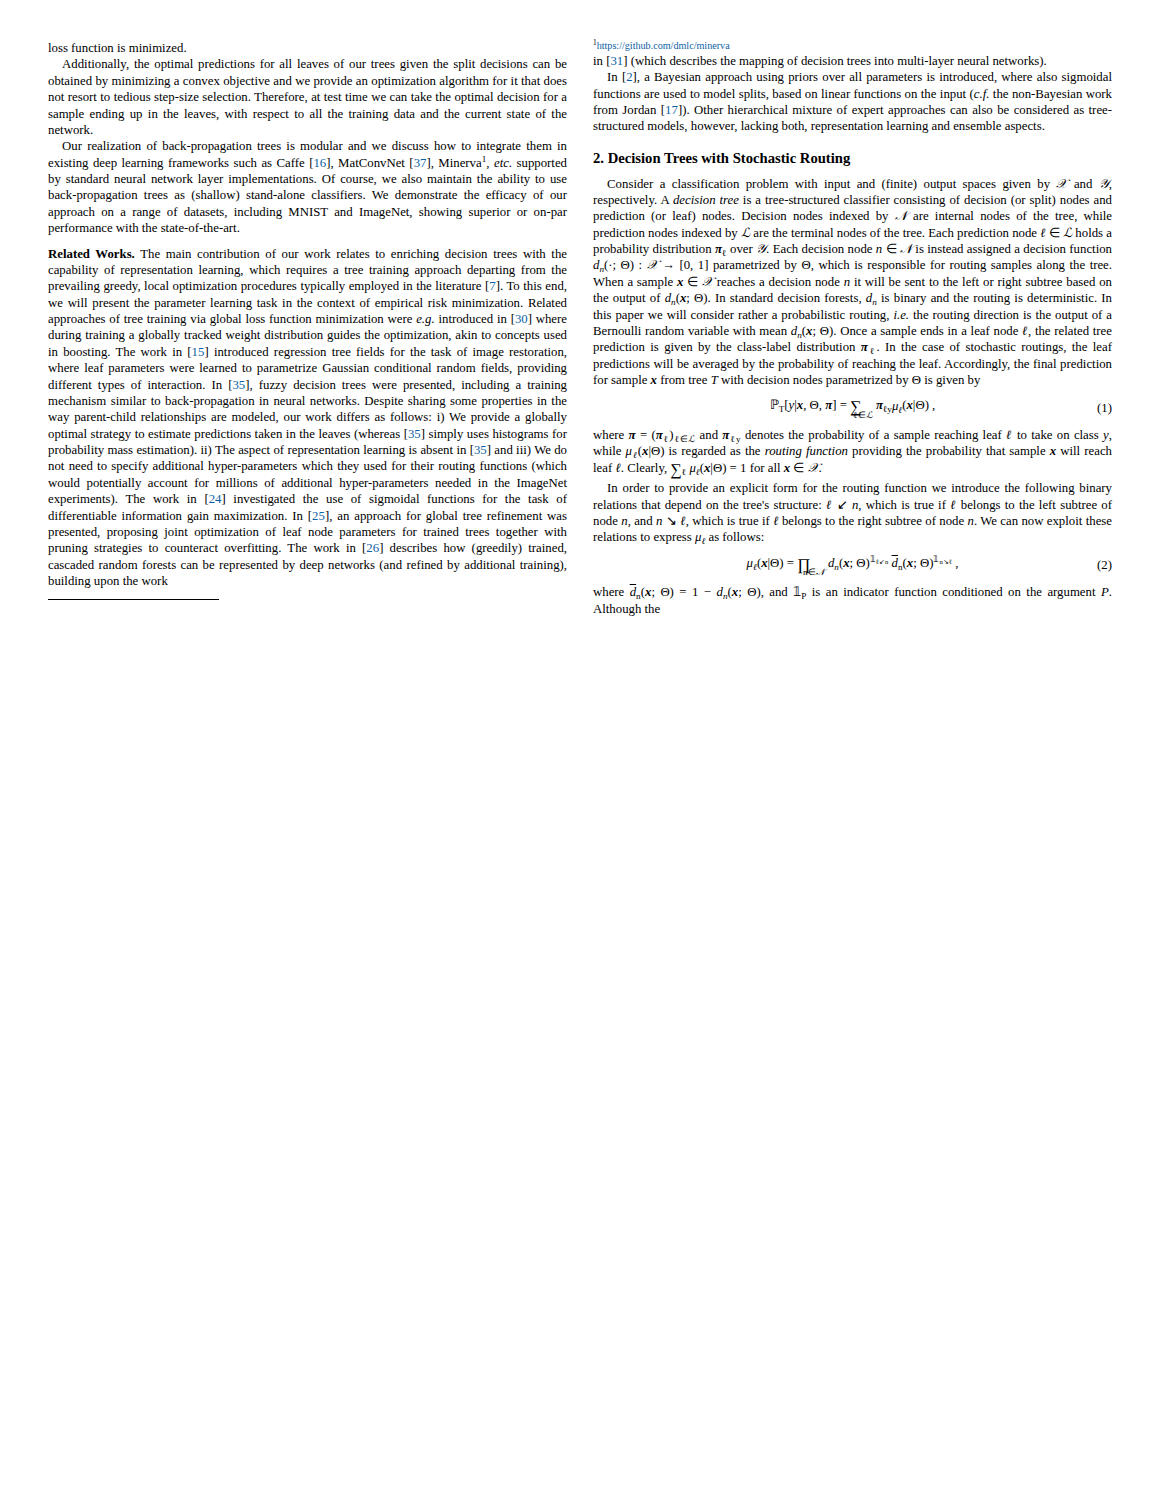loss function is minimized.
Additionally, the optimal predictions for all leaves of our trees given the split decisions can be obtained by minimizing a convex objective and we provide an optimization algorithm for it that does not resort to tedious step-size selection. Therefore, at test time we can take the optimal decision for a sample ending up in the leaves, with respect to all the training data and the current state of the network.
Our realization of back-propagation trees is modular and we discuss how to integrate them in existing deep learning frameworks such as Caffe [16], MatConvNet [37], Minerva1, etc. supported by standard neural network layer implementations. Of course, we also maintain the ability to use back-propagation trees as (shallow) stand-alone classifiers. We demonstrate the efficacy of our approach on a range of datasets, including MNIST and ImageNet, showing superior or on-par performance with the state-of-the-art.
Related Works. The main contribution of our work relates to enriching decision trees with the capability of representation learning, which requires a tree training approach departing from the prevailing greedy, local optimization procedures typically employed in the literature [7]. To this end, we will present the parameter learning task in the context of empirical risk minimization. Related approaches of tree training via global loss function minimization were e.g. introduced in [30] where during training a globally tracked weight distribution guides the optimization, akin to concepts used in boosting. The work in [15] introduced regression tree fields for the task of image restoration, where leaf parameters were learned to parametrize Gaussian conditional random fields, providing different types of interaction. In [35], fuzzy decision trees were presented, including a training mechanism similar to back-propagation in neural networks. Despite sharing some properties in the way parent-child relationships are modeled, our work differs as follows: i) We provide a globally optimal strategy to estimate predictions taken in the leaves (whereas [35] simply uses histograms for probability mass estimation). ii) The aspect of representation learning is absent in [35] and iii) We do not need to specify additional hyper-parameters which they used for their routing functions (which would potentially account for millions of additional hyper-parameters needed in the ImageNet experiments). The work in [24] investigated the use of sigmoidal functions for the task of differentiable information gain maximization. In [25], an approach for global tree refinement was presented, proposing joint optimization of leaf node parameters for trained trees together with pruning strategies to counteract overfitting. The work in [26] describes how (greedily) trained, cascaded random forests can be represented by deep networks (and refined by additional training), building upon the work
1https://github.com/dmlc/minerva
in [31] (which describes the mapping of decision trees into multi-layer neural networks).
In [2], a Bayesian approach using priors over all parameters is introduced, where also sigmoidal functions are used to model splits, based on linear functions on the input (c.f. the non-Bayesian work from Jordan [17]). Other hierarchical mixture of expert approaches can also be considered as tree-structured models, however, lacking both, representation learning and ensemble aspects.
2. Decision Trees with Stochastic Routing
Consider a classification problem with input and (finite) output spaces given by 𝒳 and 𝒴, respectively. A decision tree is a tree-structured classifier consisting of decision (or split) nodes and prediction (or leaf) nodes. Decision nodes indexed by 𝒩 are internal nodes of the tree, while prediction nodes indexed by ℒ are the terminal nodes of the tree. Each prediction node ℓ ∈ ℒ holds a probability distribution πℓ over 𝒴. Each decision node n ∈ 𝒩 is instead assigned a decision function dn(·; Θ) : 𝒳 → [0, 1] parametrized by Θ, which is responsible for routing samples along the tree. When a sample x ∈ 𝒳 reaches a decision node n it will be sent to the left or right subtree based on the output of dn(x; Θ). In standard decision forests, dn is binary and the routing is deterministic. In this paper we will consider rather a probabilistic routing, i.e. the routing direction is the output of a Bernoulli random variable with mean dn(x; Θ). Once a sample ends in a leaf node ℓ, the related tree prediction is given by the class-label distribution πℓ. In the case of stochastic routings, the leaf predictions will be averaged by the probability of reaching the leaf. Accordingly, the final prediction for sample x from tree T with decision nodes parametrized by Θ is given by
ℙT[y|x, Θ, π] = ∑ℓ∈ℒ πℓy μℓ(x|Θ) , (1)
where π = (πℓ)ℓ∈ℒ and πℓy denotes the probability of a sample reaching leaf ℓ to take on class y, while μℓ(x|Θ) is regarded as the routing function providing the probability that sample x will reach leaf ℓ. Clearly, ∑ℓ μℓ(x|Θ) = 1 for all x ∈ 𝒳.
In order to provide an explicit form for the routing function we introduce the following binary relations that depend on the tree's structure: ℓ ↙ n, which is true if ℓ belongs to the left subtree of node n, and n ↘ ℓ, which is true if ℓ belongs to the right subtree of node n. We can now exploit these relations to express μℓ as follows:
μℓ(x|Θ) = ∏n∈𝒩 dn(x; Θ)𝟙 ℓ↙n dn(x; Θ)𝟙 n↘ℓ , (2)
where dn(x; Θ) = 1 − dn(x; Θ), and 𝟙 P is an indicator function conditioned on the argument P. Although the